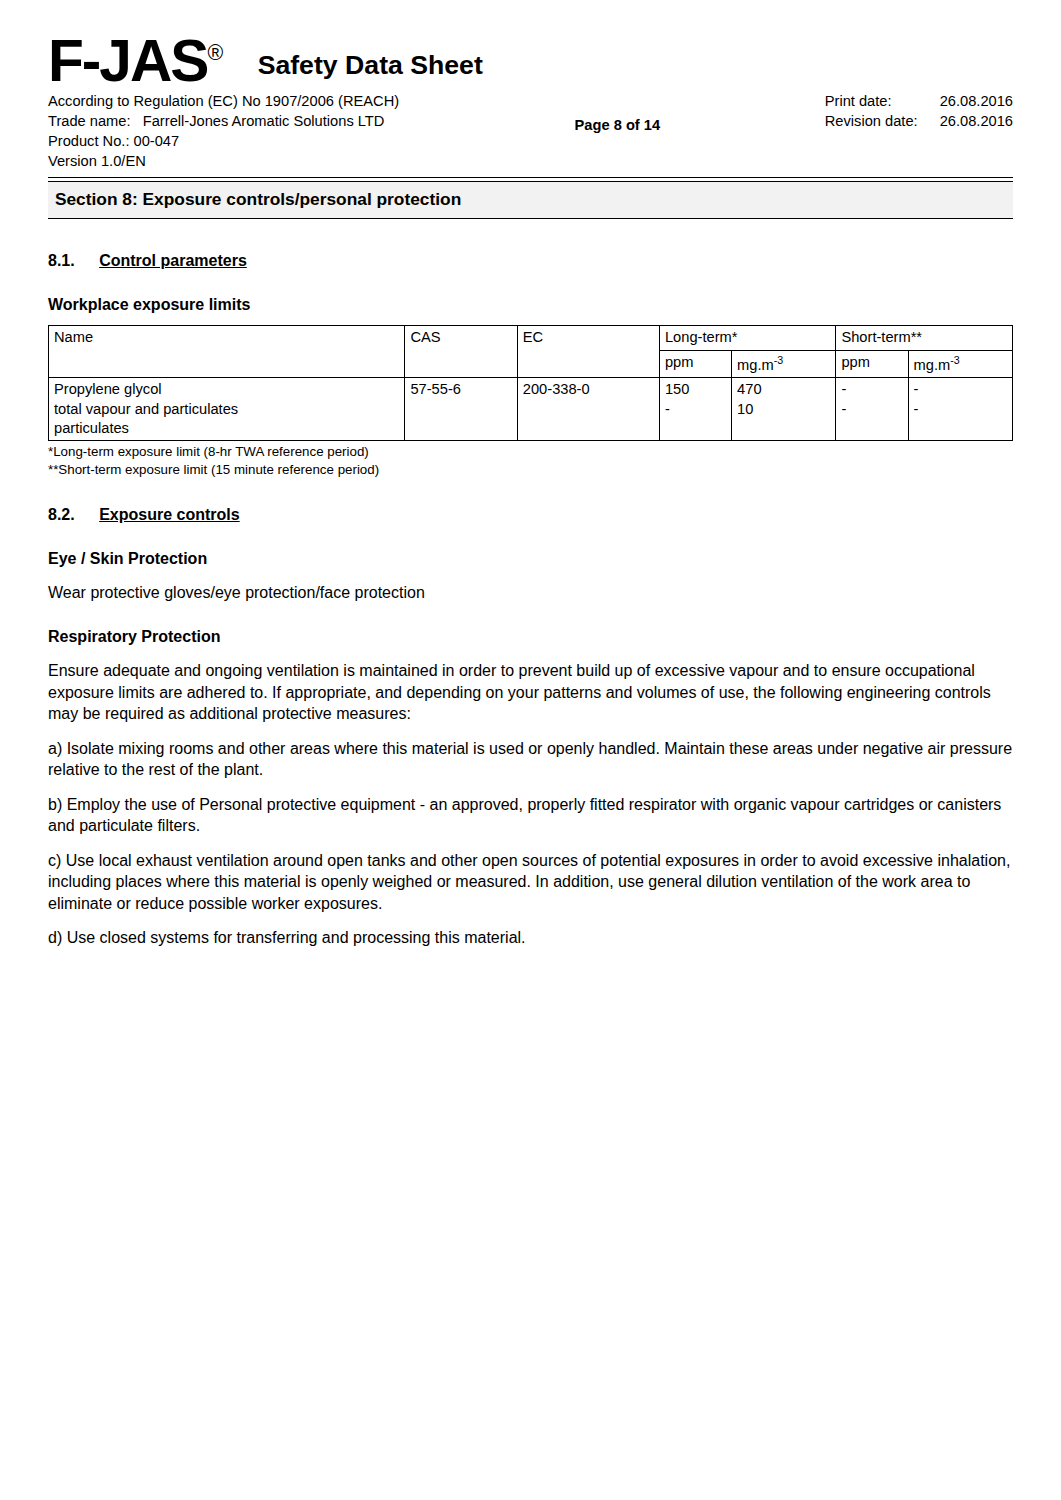F-JAS® Safety Data Sheet
| According to Regulation (EC) No 1907/2006 (REACH) Trade name: Farrell-Jones Aromatic Solutions LTD Product No.: 00-047 Version 1.0/EN | Page 8 of 14 | / Print date: / 26.08.2016 / / Revision date: / 26.08.2016 / |
Section 8: Exposure controls/personal protection
8.1. Control parameters
Workplace exposure limits
| Name | CAS | EC | Long-term* | Short-term** |
| --- | --- | --- | --- | --- |
| ppm | mg.m -3 | ppm | mg.m -3 |
| Propylene glycol total vapour and particulates particulates | 57-55-6 | 200-338-0 | 150 - | 470 10 | - - | - - |
*Long-term exposure limit (8-hr TWA reference period)
**Short-term exposure limit (15 minute reference period)
8.2. Exposure controls
Eye / Skin Protection
Wear protective gloves/eye protection/face protection
Respiratory Protection
Ensure adequate and ongoing ventilation is maintained in order to prevent build up of excessive vapour and to ensure occupational exposure limits are adhered to. If appropriate, and depending on your patterns and volumes of use, the following engineering controls may be required as additional protective measures:
a) Isolate mixing rooms and other areas where this material is used or openly handled. Maintain these areas under negative air pressure relative to the rest of the plant.
b) Employ the use of Personal protective equipment - an approved, properly fitted respirator with organic vapour cartridges or canisters and particulate filters.
c) Use local exhaust ventilation around open tanks and other open sources of potential exposures in order to avoid excessive inhalation, including places where this material is openly weighed or measured. In addition, use general dilution ventilation of the work area to eliminate or reduce possible worker exposures.
d) Use closed systems for transferring and processing this material.